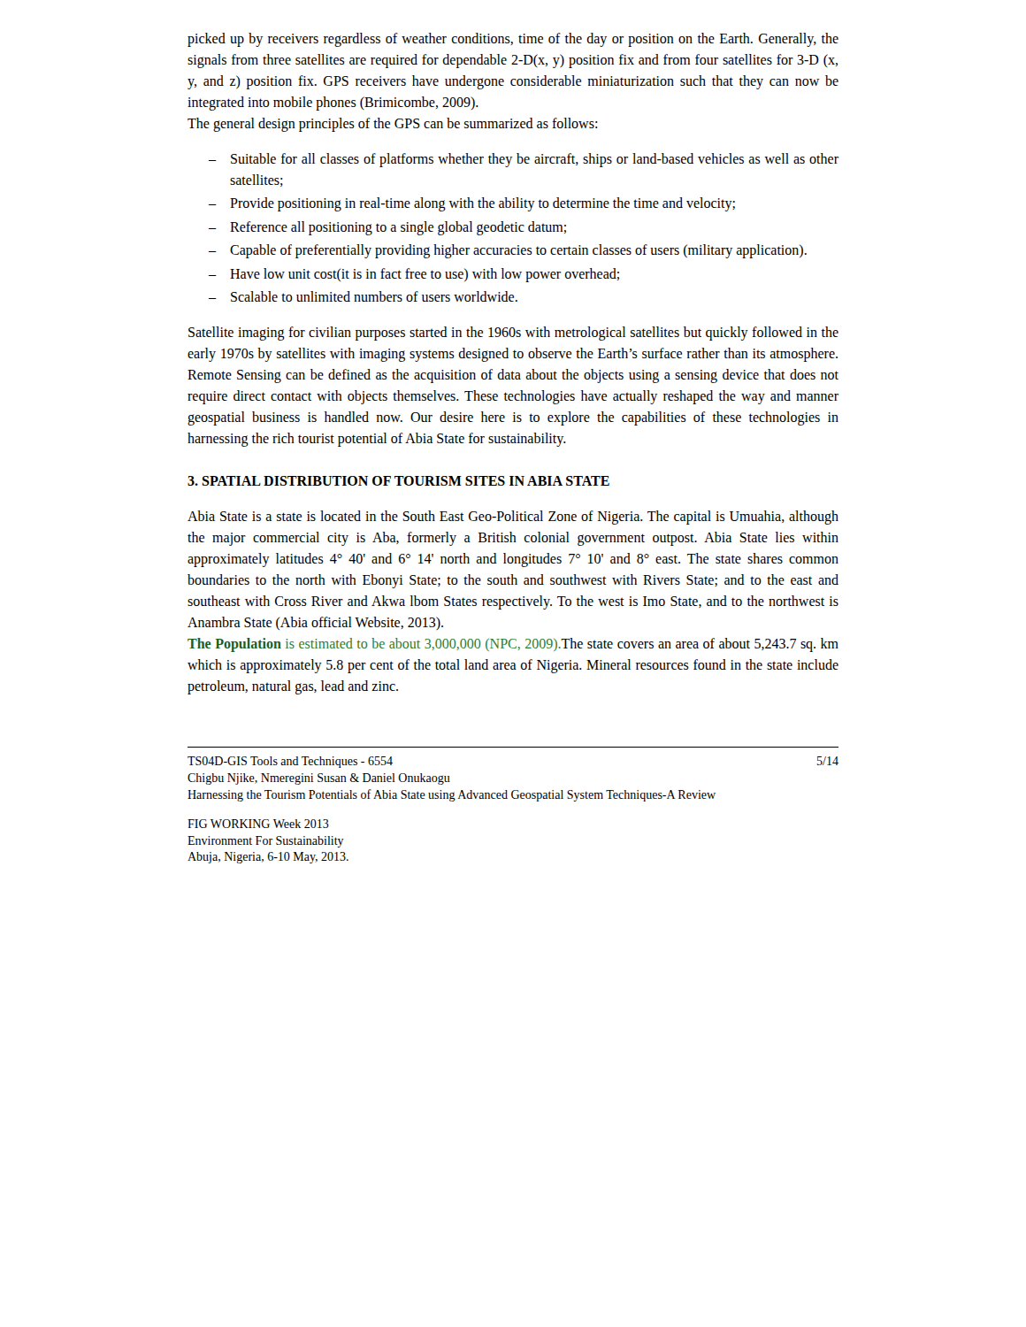picked up by receivers regardless of weather conditions, time of the day or position on the Earth. Generally, the signals from three satellites are required for dependable 2-D(x, y) position fix and from four satellites for 3-D (x, y, and z) position fix. GPS receivers have undergone considerable miniaturization such that they can now be integrated into mobile phones (Brimicombe, 2009).
The general design principles of the GPS can be summarized as follows:
Suitable for all classes of platforms whether they be aircraft, ships or land-based vehicles as well as other satellites;
Provide positioning in real-time along with the ability to determine the time and velocity;
Reference all positioning to a single global geodetic datum;
Capable of preferentially providing higher accuracies to certain classes of users (military application).
Have low unit cost(it is in fact free to use) with low power overhead;
Scalable to unlimited numbers of users worldwide.
Satellite imaging for civilian purposes started in the 1960s with metrological satellites but quickly followed in the early 1970s by satellites with imaging systems designed to observe the Earth’s surface rather than its atmosphere. Remote Sensing can be defined as the acquisition of data about the objects using a sensing device that does not require direct contact with objects themselves. These technologies have actually reshaped the way and manner geospatial business is handled now. Our desire here is to explore the capabilities of these technologies in harnessing the rich tourist potential of Abia State for sustainability.
3. SPATIAL DISTRIBUTION OF TOURISM SITES IN ABIA STATE
Abia State is a state is located in the South East Geo-Political Zone of Nigeria. The capital is Umuahia, although the major commercial city is Aba, formerly a British colonial government outpost. Abia State lies within approximately latitudes 4° 40' and 6° 14' north and longitudes 7° 10' and 8° east. The state shares common boundaries to the north with Ebonyi State; to the south and southwest with Rivers State; and to the east and southeast with Cross River and Akwa lbom States respectively. To the west is Imo State, and to the northwest is Anambra State (Abia official Website, 2013).
The Population is estimated to be about 3,000,000 (NPC, 2009). The state covers an area of about 5,243.7 sq. km which is approximately 5.8 per cent of the total land area of Nigeria. Mineral resources found in the state include petroleum, natural gas, lead and zinc.
5/14
TS04D-GIS Tools and Techniques - 6554
Chigbu Njike, Nmeregini Susan & Daniel Onukaogu
Harnessing the Tourism Potentials of Abia State using Advanced Geospatial System Techniques-A Review
FIG WORKING Week 2013
Environment For Sustainability
Abuja, Nigeria, 6-10 May, 2013.